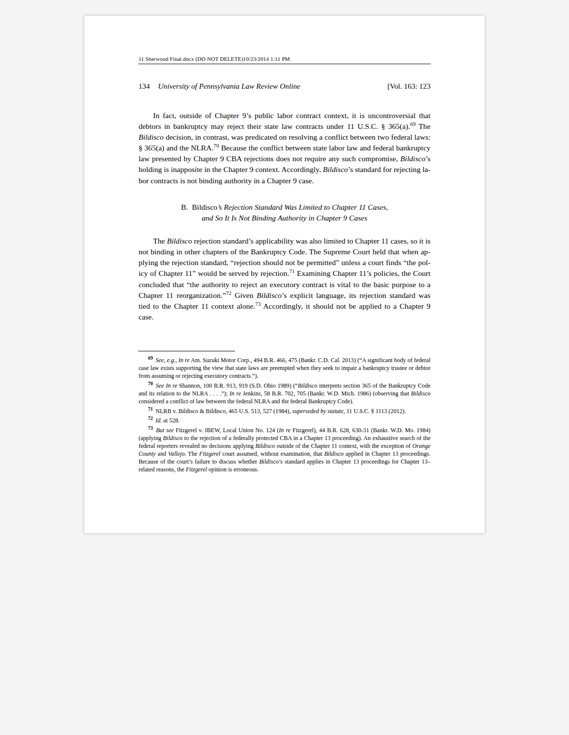11 Sherwood Final.docx (DO NOT DELETE)10/23/2014 1:11 PM
134 University of Pennsylvania Law Review Online [Vol. 163: 123
In fact, outside of Chapter 9’s public labor contract context, it is uncontroversial that debtors in bankruptcy may reject their state law contracts under 11 U.S.C. § 365(a).69 The Bildisco decision, in contrast, was predicated on resolving a conflict between two federal laws: § 365(a) and the NLRA.70 Because the conflict between state labor law and federal bankruptcy law presented by Chapter 9 CBA rejections does not require any such compromise, Bildisco’s holding is inapposite in the Chapter 9 context. Accordingly, Bildisco’s standard for rejecting labor contracts is not binding authority in a Chapter 9 case.
B. Bildisco’s Rejection Standard Was Limited to Chapter 11 Cases,
and So It Is Not Binding Authority in Chapter 9 Cases
The Bildisco rejection standard’s applicability was also limited to Chapter 11 cases, so it is not binding in other chapters of the Bankruptcy Code. The Supreme Court held that when applying the rejection standard, “rejection should not be permitted” unless a court finds “the policy of Chapter 11” would be served by rejection.71 Examining Chapter 11’s policies, the Court concluded that “the authority to reject an executory contract is vital to the basic purpose to a Chapter 11 reorganization.”72 Given Bildisco’s explicit language, its rejection standard was tied to the Chapter 11 context alone.73 Accordingly, it should not be applied to a Chapter 9 case.
69 See, e.g., In re Am. Suzuki Motor Corp., 494 B.R. 466, 475 (Bankr. C.D. Cal. 2013) (“A significant body of federal case law exists supporting the view that state laws are preempted when they seek to impair a bankruptcy trustee or debtor from assuming or rejecting executory contracts.”).
70 See In re Shannon, 100 B.R. 913, 919 (S.D. Ohio 1989) (“Bildisco interprets section 365 of the Bankruptcy Code and its relation to the NLRA . . . .”); In re Jenkins, 58 B.R. 702, 705 (Bankr. W.D. Mich. 1986) (observing that Bildisco considered a conflict of law between the federal NLRA and the federal Bankruptcy Code).
71 NLRB v. Bildisco & Bildisco, 465 U.S. 513, 527 (1984), superseded by statute, 11 U.S.C. § 1113 (2012).
72 Id. at 528.
73 But see Fitzgerel v. IBEW, Local Union No. 124 (In re Fitzgerel), 44 B.R. 628, 630-31 (Bankr. W.D. Mo. 1984) (applying Bildisco to the rejection of a federally protected CBA in a Chapter 13 proceeding). An exhaustive search of the federal reporters revealed no decisions applying Bildisco outside of the Chapter 11 context, with the exception of Orange County and Vallejo. The Fitzgerel court assumed, without examination, that Bildisco applied in Chapter 13 proceedings. Because of the court’s failure to discuss whether Bildisco’s standard applies in Chapter 13 proceedings for Chapter 13–related reasons, the Fitzgerel opinion is erroneous.